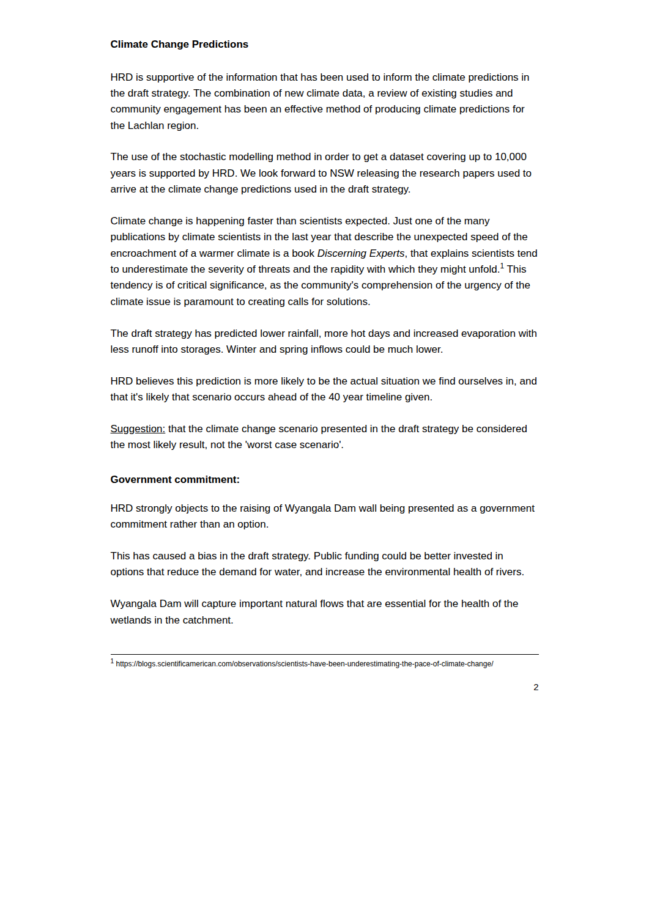Climate Change Predictions
HRD is supportive of the information that has been used to inform the climate predictions in the draft strategy. The combination of new climate data, a review of existing studies and community engagement has been an effective method of producing climate predictions for the Lachlan region.
The use of the stochastic modelling method in order to get a dataset covering up to 10,000 years is supported by HRD. We look forward to NSW releasing the research papers used to arrive at the climate change predictions used in the draft strategy.
Climate change is happening faster than scientists expected. Just one of the many publications by climate scientists in the last year that describe the unexpected speed of the encroachment of a warmer climate is a book Discerning Experts, that explains scientists tend to underestimate the severity of threats and the rapidity with which they might unfold.1 This tendency is of critical significance, as the community's comprehension of the urgency of the climate issue is paramount to creating calls for solutions.
The draft strategy has predicted lower rainfall, more hot days and increased evaporation with less runoff into storages. Winter and spring inflows could be much lower.
HRD believes this prediction is more likely to be the actual situation we find ourselves in, and that it's likely that scenario occurs ahead of the 40 year timeline given.
Suggestion: that the climate change scenario presented in the draft strategy be considered the most likely result, not the 'worst case scenario'.
Government commitment:
HRD strongly objects to the raising of Wyangala Dam wall being presented as a government commitment rather than an option.
This has caused a bias in the draft strategy. Public funding could be better invested in options that reduce the demand for water, and increase the environmental health of rivers.
Wyangala Dam will capture important natural flows that are essential for the health of the wetlands in the catchment.
1 https://blogs.scientificamerican.com/observations/scientists-have-been-underestimating-the-pace-of-climate-change/
2